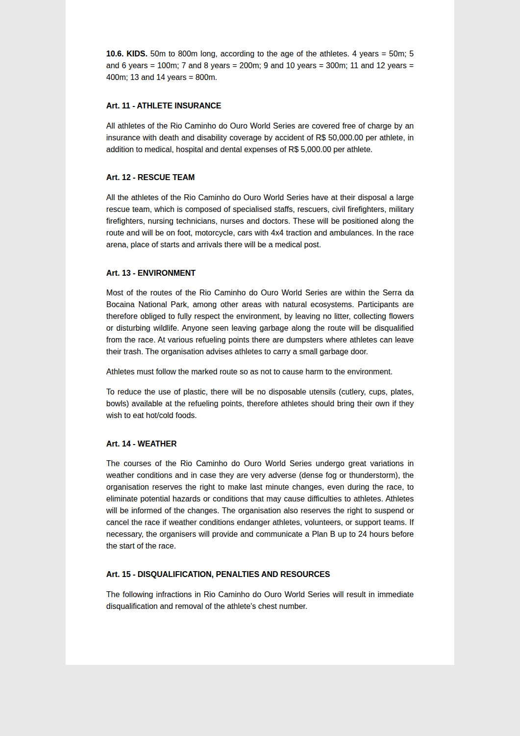10.6. KIDS. 50m to 800m long, according to the age of the athletes. 4 years = 50m; 5 and 6 years = 100m; 7 and 8 years = 200m; 9 and 10 years = 300m; 11 and 12 years = 400m; 13 and 14 years = 800m.
Art. 11 - ATHLETE INSURANCE
All athletes of the Rio Caminho do Ouro World Series are covered free of charge by an insurance with death and disability coverage by accident of R$ 50,000.00 per athlete, in addition to medical, hospital and dental expenses of R$ 5,000.00 per athlete.
Art. 12 - RESCUE TEAM
All the athletes of the Rio Caminho do Ouro World Series have at their disposal a large rescue team, which is composed of specialised staffs, rescuers, civil firefighters, military firefighters, nursing technicians, nurses and doctors. These will be positioned along the route and will be on foot, motorcycle, cars with 4x4 traction and ambulances. In the race arena, place of starts and arrivals there will be a medical post.
Art. 13 - ENVIRONMENT
Most of the routes of the Rio Caminho do Ouro World Series are within the Serra da Bocaina National Park, among other areas with natural ecosystems. Participants are therefore obliged to fully respect the environment, by leaving no litter, collecting flowers or disturbing wildlife. Anyone seen leaving garbage along the route will be disqualified from the race. At various refueling points there are dumpsters where athletes can leave their trash. The organisation advises athletes to carry a small garbage door.
Athletes must follow the marked route so as not to cause harm to the environment.
To reduce the use of plastic, there will be no disposable utensils (cutlery, cups, plates, bowls) available at the refueling points, therefore athletes should bring their own if they wish to eat hot/cold foods.
Art. 14 - WEATHER
The courses of the Rio Caminho do Ouro World Series undergo great variations in weather conditions and in case they are very adverse (dense fog or thunderstorm), the organisation reserves the right to make last minute changes, even during the race, to eliminate potential hazards or conditions that may cause difficulties to athletes. Athletes will be informed of the changes. The organisation also reserves the right to suspend or cancel the race if weather conditions endanger athletes, volunteers, or support teams. If necessary, the organisers will provide and communicate a Plan B up to 24 hours before the start of the race.
Art. 15 - DISQUALIFICATION, PENALTIES AND RESOURCES
The following infractions in Rio Caminho do Ouro World Series will result in immediate disqualification and removal of the athlete's chest number.